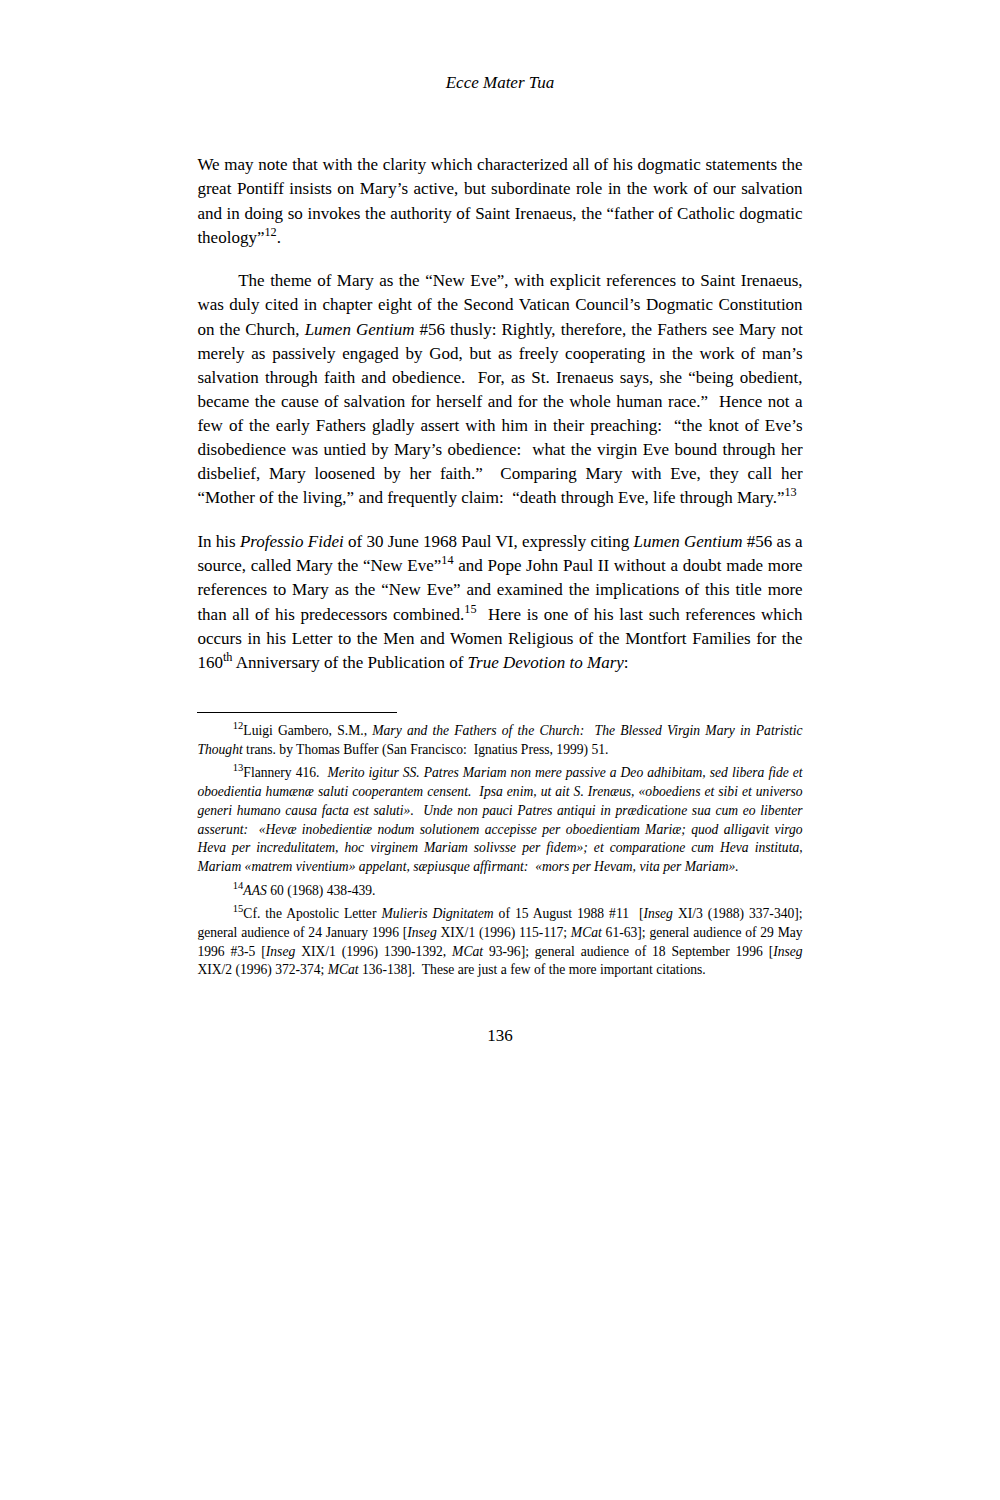Ecce Mater Tua
We may note that with the clarity which characterized all of his dogmatic statements the great Pontiff insists on Mary’s active, but subordinate role in the work of our salvation and in doing so invokes the authority of Saint Irenaeus, the “father of Catholic dogmatic theology”12.
The theme of Mary as the “New Eve”, with explicit references to Saint Irenaeus, was duly cited in chapter eight of the Second Vatican Council’s Dogmatic Constitution on the Church, Lumen Gentium #56 thusly: Rightly, therefore, the Fathers see Mary not merely as passively engaged by God, but as freely cooperating in the work of man’s salvation through faith and obedience. For, as St. Irenaeus says, she “being obedient, became the cause of salvation for herself and for the whole human race.” Hence not a few of the early Fathers gladly assert with him in their preaching: “the knot of Eve’s disobedience was untied by Mary’s obedience: what the virgin Eve bound through her disbelief, Mary loosened by her faith.” Comparing Mary with Eve, they call her “Mother of the living,” and frequently claim: “death through Eve, life through Mary.”13
In his Professio Fidei of 30 June 1968 Paul VI, expressly citing Lumen Gentium #56 as a source, called Mary the “New Eve”14 and Pope John Paul II without a doubt made more references to Mary as the “New Eve” and examined the implications of this title more than all of his predecessors combined.15 Here is one of his last such references which occurs in his Letter to the Men and Women Religious of the Montfort Families for the 160th Anniversary of the Publication of True Devotion to Mary:
12 Luigi Gambero, S.M., Mary and the Fathers of the Church: The Blessed Virgin Mary in Patristic Thought trans. by Thomas Buffer (San Francisco: Ignatius Press, 1999) 51.
13 Flannery 416. Merito igitur SS. Patres Mariam non mere passive a Deo adhibitam, sed libera fide et oboedientia humænæ saluti cooperantem censent. Ipsa enim, ut ait S. Irenæus, «oboediens et sibi et universo generi humano causa facta est saluti». Unde non pauci Patres antiqui in prædicatione sua cum eo libenter asserunt: «Hevæ inobedientiæ nodum solutionem accepisse per oboedientiam Mariæ; quod alligavit virgo Heva per incredulitatem, hoc virginem Mariam solivsse per fidem»; et comparatione cum Heva instituta, Mariam «matrem viventium» appelant, sæpiusque affirmant: «mors per Hevam, vita per Mariam».
14 AAS 60 (1968) 438-439.
15 Cf. the Apostolic Letter Mulieris Dignitatem of 15 August 1988 #11 [Inseg XI/3 (1988) 337-340]; general audience of 24 January 1996 [Inseg XIX/1 (1996) 115-117; MCat 61-63]; general audience of 29 May 1996 #3-5 [Inseg XIX/1 (1996) 1390-1392, MCat 93-96]; general audience of 18 September 1996 [Inseg XIX/2 (1996) 372-374; MCat 136-138]. These are just a few of the more important citations.
136